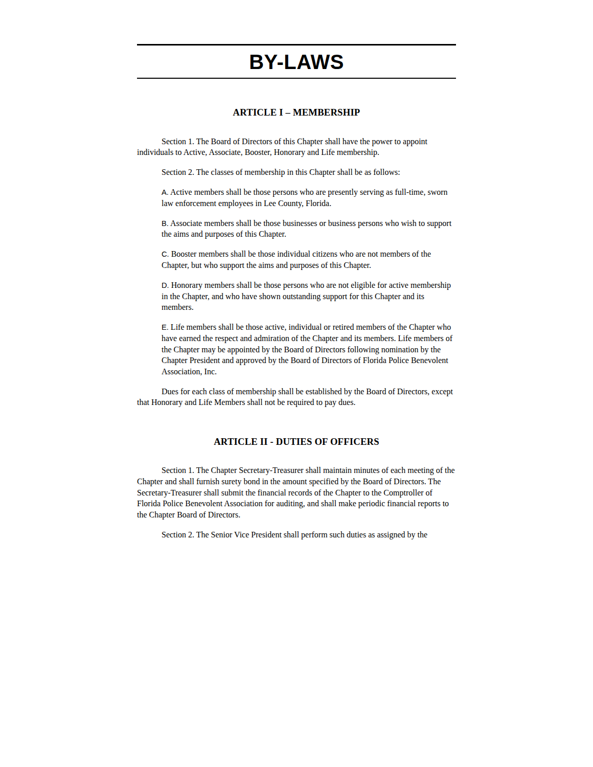BY-LAWS
ARTICLE I – MEMBERSHIP
Section 1. The Board of Directors of this Chapter shall have the power to appoint individuals to Active, Associate, Booster, Honorary and Life membership.
Section 2. The classes of membership in this Chapter shall be as follows:
A. Active members shall be those persons who are presently serving as full-time, sworn law enforcement employees in Lee County, Florida.
B. Associate members shall be those businesses or business persons who wish to support the aims and purposes of this Chapter.
C. Booster members shall be those individual citizens who are not members of the Chapter, but who support the aims and purposes of this Chapter.
D. Honorary members shall be those persons who are not eligible for active membership in the Chapter, and who have shown outstanding support for this Chapter and its members.
E. Life members shall be those active, individual or retired members of the Chapter who have earned the respect and admiration of the Chapter and its members. Life members of the Chapter may be appointed by the Board of Directors following nomination by the Chapter President and approved by the Board of Directors of Florida Police Benevolent Association, Inc.
Dues for each class of membership shall be established by the Board of Directors, except that Honorary and Life Members shall not be required to pay dues.
ARTICLE II - DUTIES OF OFFICERS
Section 1. The Chapter Secretary-Treasurer shall maintain minutes of each meeting of the Chapter and shall furnish surety bond in the amount specified by the Board of Directors. The Secretary-Treasurer shall submit the financial records of the Chapter to the Comptroller of Florida Police Benevolent Association for auditing, and shall make periodic financial reports to the Chapter Board of Directors.
Section 2. The Senior Vice President shall perform such duties as assigned by the